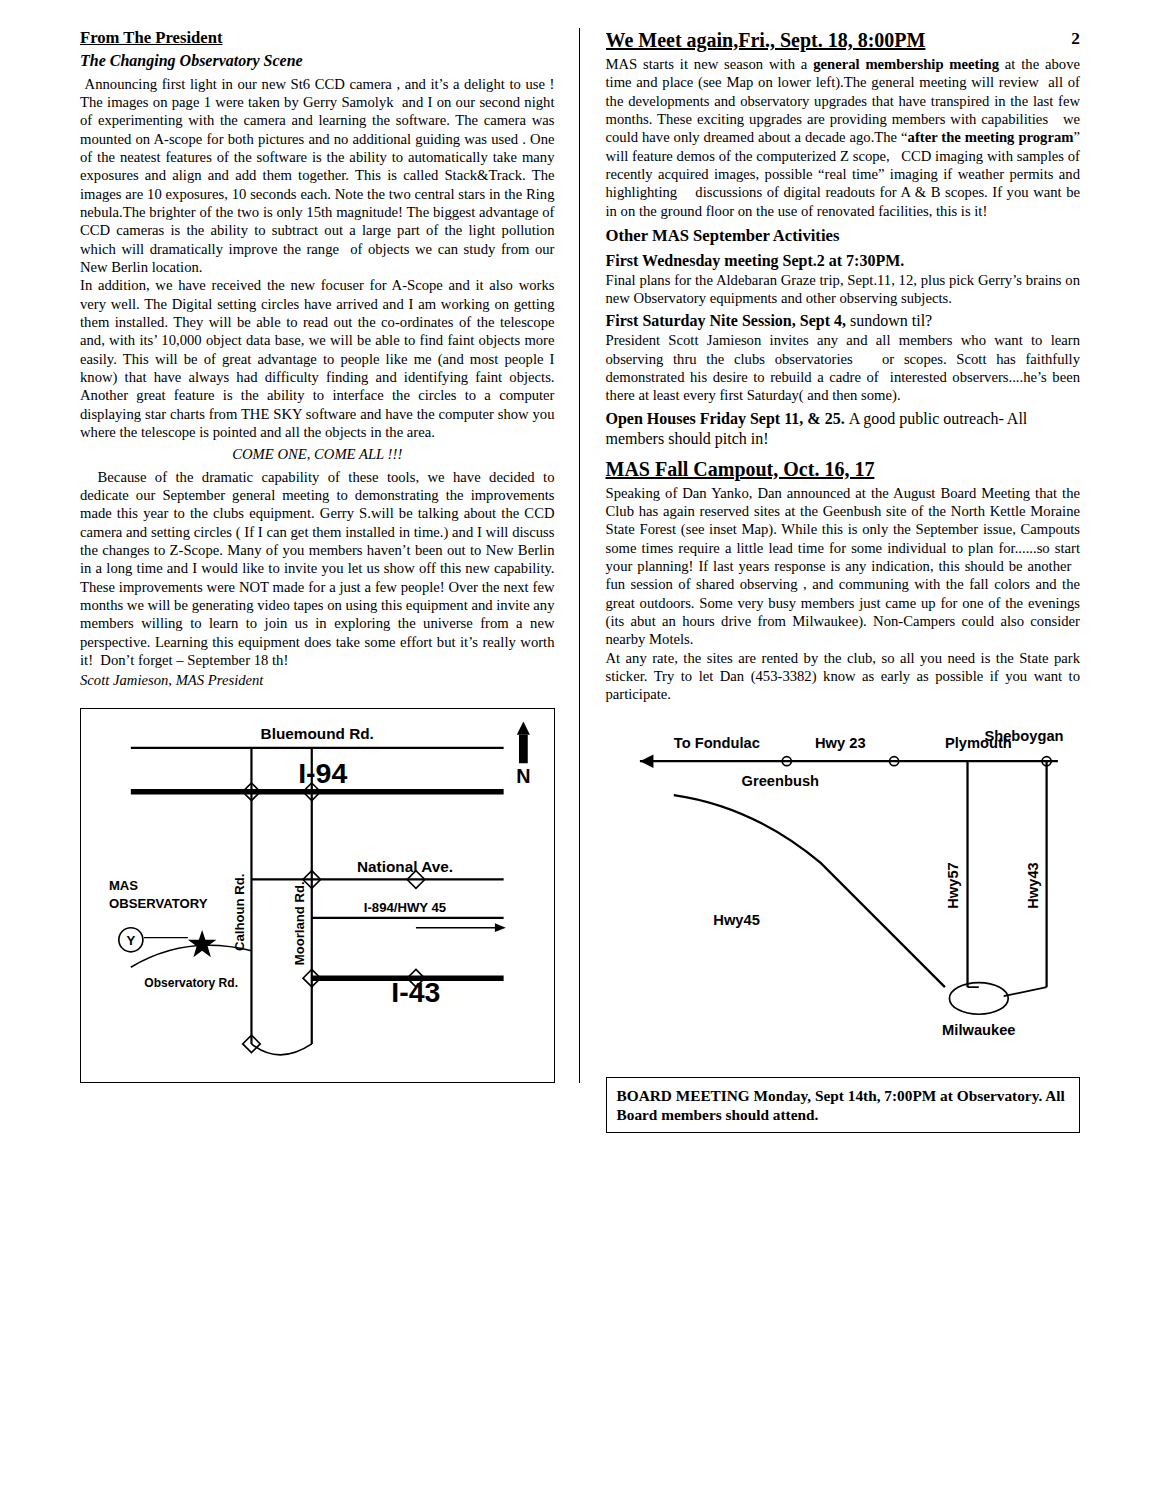From The President
The Changing Observatory Scene
Announcing first light in our new St6 CCD camera , and it’s a delight to use ! The images on page 1 were taken by Gerry Samolyk and I on our second night of experimenting with the camera and learning the software. The camera was mounted on A-scope for both pictures and no additional guiding was used . One of the neatest features of the software is the ability to automatically take many exposures and align and add them together. This is called Stack&Track. The images are 10 exposures, 10 seconds each. Note the two central stars in the Ring nebula.The brighter of the two is only 15th magnitude! The biggest advantage of CCD cameras is the ability to subtract out a large part of the light pollution which will dramatically improve the range of objects we can study from our New Berlin location.
In addition, we have received the new focuser for A-Scope and it also works very well. The Digital setting circles have arrived and I am working on getting them installed. They will be able to read out the co-ordinates of the telescope and, with its’ 10,000 object data base, we will be able to find faint objects more easily. This will be of great advantage to people like me (and most people I know) that have always had difficulty finding and identifying faint objects. Another great feature is the ability to interface the circles to a computer displaying star charts from THE SKY software and have the computer show you where the telescope is pointed and all the objects in the area.
COME ONE, COME ALL !!!
Because of the dramatic capability of these tools, we have decided to dedicate our September general meeting to demonstrating the improvements made this year to the clubs equipment. Gerry S.will be talking about the CCD camera and setting circles ( If I can get them installed in time.) and I will discuss the changes to Z-Scope. Many of you members haven’t been out to New Berlin in a long time and I would like to invite you let us show off this new capability. These improvements were NOT made for a just a few people! Over the next few months we will be generating video tapes on using this equipment and invite any members willing to learn to join us in exploring the universe from a new perspective. Learning this equipment does take some effort but it’s really worth it! Don’t forget – September 18 th!
Scott Jamieson, MAS President
N Bluemound Rd. I-94 Calhoun Rd. Moorland Rd. National Ave. I-894/HWY 45 I-43 Observatory Rd. MAS OBSERVATORY Y
2
We Meet again,Fri., Sept. 18, 8:00PM
MAS starts it new season with a general membership meeting at the above time and place (see Map on lower left).The general meeting will review all of the developments and observatory upgrades that have transpired in the last few months. These exciting upgrades are providing members with capabilities we could have only dreamed about a decade ago.The “after the meeting program” will feature demos of the computerized Z scope, CCD imaging with samples of recently acquired images, possible “real time” imaging if weather permits and highlighting discussions of digital readouts for A & B scopes. If you want be in on the ground floor on the use of renovated facilities, this is it!
Other MAS September Activities
First Wednesday meeting Sept.2 at 7:30PM.
Final plans for the Aldebaran Graze trip, Sept.11, 12, plus pick Gerry’s brains on new Observatory equipments and other observing subjects.
First Saturday Nite Session, Sept 4, sundown til?
President Scott Jamieson invites any and all members who want to learn observing thru the clubs observatories or scopes. Scott has faithfully demonstrated his desire to rebuild a cadre of interested observers....he’s been there at least every first Saturday( and then some).
Open Houses Friday Sept 11, & 25. A good public outreach- All members should pitch in!
MAS Fall Campout, Oct. 16, 17
Speaking of Dan Yanko, Dan announced at the August Board Meeting that the Club has again reserved sites at the Geenbush site of the North Kettle Moraine State Forest (see inset Map). While this is only the September issue, Campouts some times require a little lead time for some individual to plan for......so start your planning! If last years response is any indication, this should be another fun session of shared observing , and communing with the fall colors and the great outdoors. Some very busy members just came up for one of the evenings (its abut an hours drive from Milwaukee). Non-Campers could also consider nearby Motels.
At any rate, the sites are rented by the club, so all you need is the State park sticker. Try to let Dan (453-3382) know as early as possible if you want to participate.
To Fondulac Hwy 23 Plymouth Sheboygan Greenbush Hwy57 Hwy43 Hwy45 Milwaukee
BOARD MEETING Monday, Sept 14th, 7:00PM at Observatory. All Board members should attend.